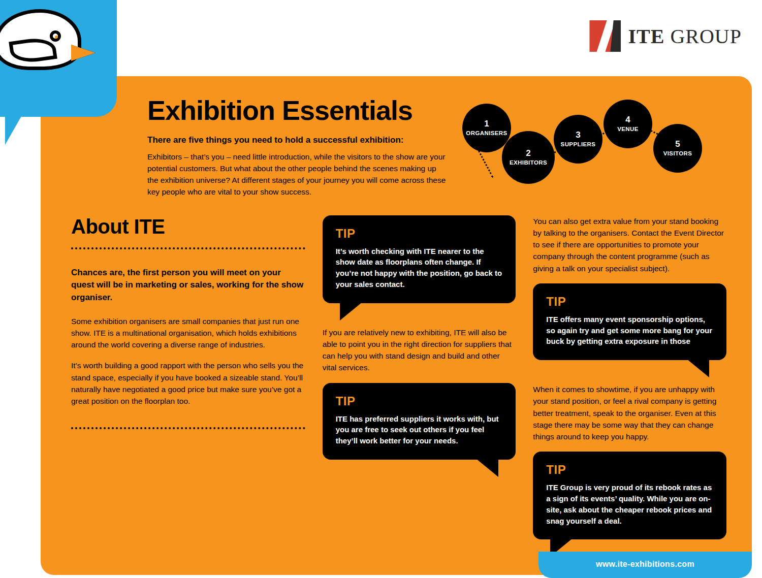ITE GROUP
Exhibition Essentials
There are five things you need to hold a successful exhibition:
Exhibitors – that’s you – need little introduction, while the visitors to the show are your potential customers. But what about the other people behind the scenes making up the exhibition universe? At different stages of your journey you will come across these key people who are vital to your show success.
1 ORGANISERS
2 EXHIBITORS
3 SUPPLIERS
4 VENUE
5 VISITORS
About ITE
Chances are, the first person you will meet on your quest will be in marketing or sales, working for the show organiser.
Some exhibition organisers are small companies that just run one show. ITE is a multinational organisation, which holds exhibitions around the world covering a diverse range of industries.
It’s worth building a good rapport with the person who sells you the stand space, especially if you have booked a sizeable stand. You’ll naturally have negotiated a good price but make sure you’ve got a great position on the floorplan too.
TIP
It’s worth checking with ITE nearer to the show date as floorplans often change. If you’re not happy with the position, go back to your sales contact.
If you are relatively new to exhibiting, ITE will also be able to point you in the right direction for suppliers that can help you with stand design and build and other vital services.
TIP
ITE has preferred suppliers it works with, but you are free to seek out others if you feel they’ll work better for your needs.
You can also get extra value from your stand booking by talking to the organisers. Contact the Event Director to see if there are opportunities to promote your company through the content programme (such as giving a talk on your specialist subject).
TIP
ITE offers many event sponsorship options, so again try and get some more bang for your buck by getting extra exposure in those
When it comes to showtime, if you are unhappy with your stand position, or feel a rival company is getting better treatment, speak to the organiser. Even at this stage there may be some way that they can change things around to keep you happy.
TIP
ITE Group is very proud of its rebook rates as a sign of its events’ quality. While you are on-site, ask about the cheaper rebook prices and snag yourself a deal.
www.ite-exhibitions.com